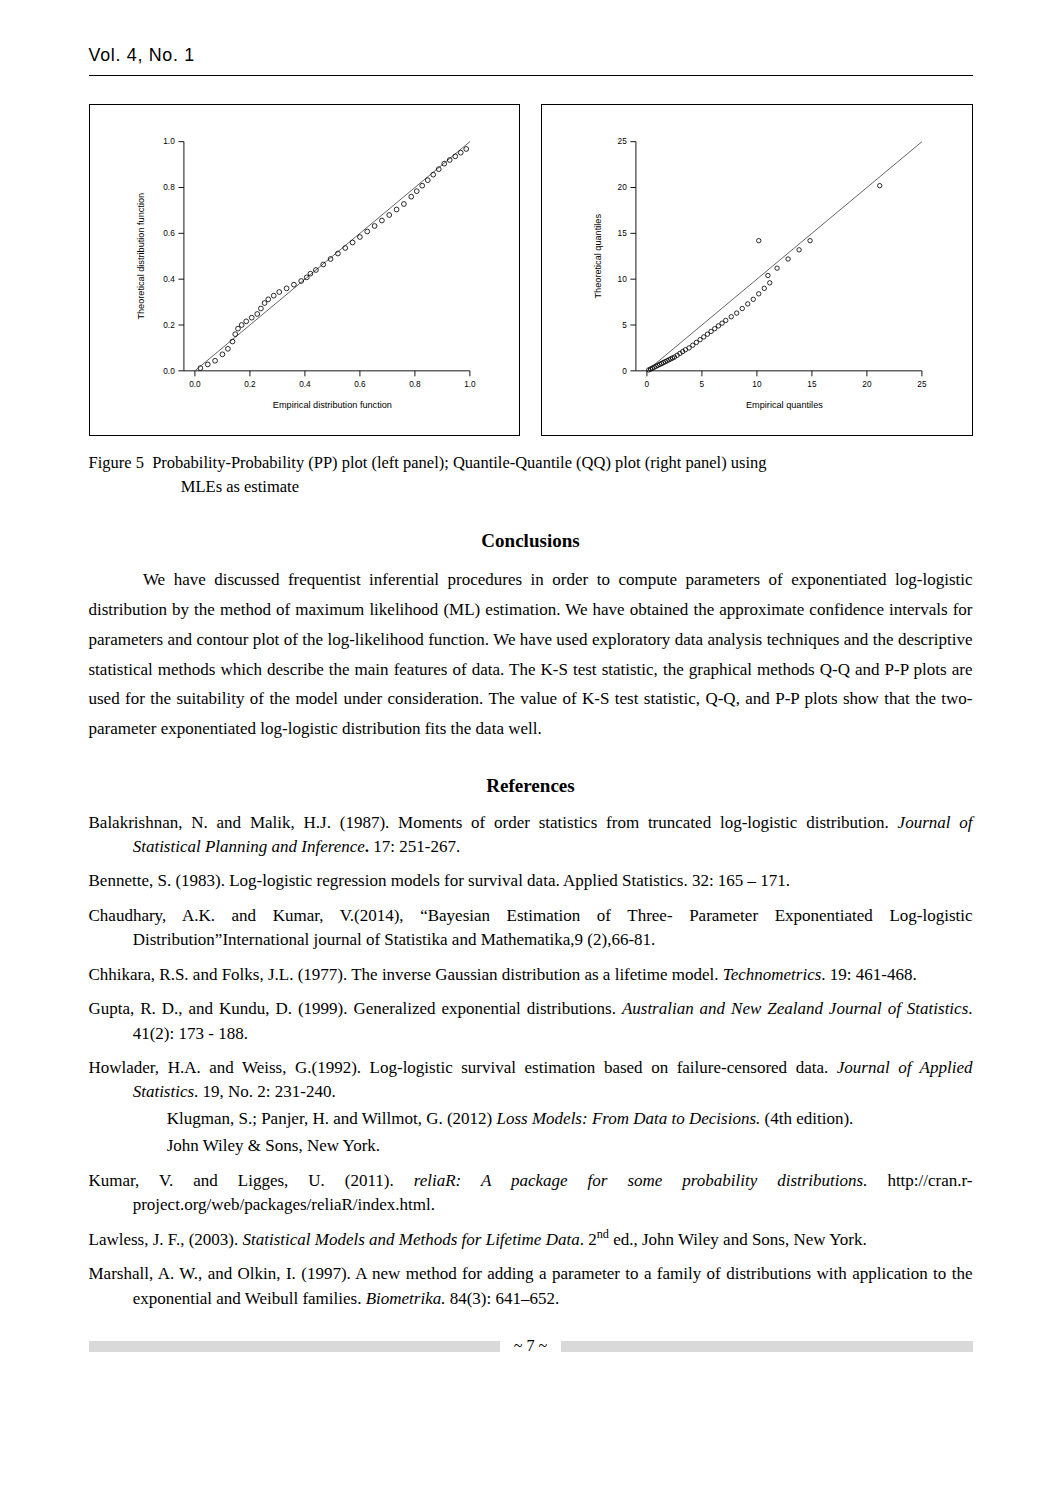Vol. 4, No. 1
0.0 0.2 0.4 0.6 0.8 1.0 0.0 0.2 0.4 0.6 0.8 1.0 Empirical distribution function Theoretical distribution function
0 5 10 15 20 25 0 5 10 15 20 25 Empirical quantiles Theoretical quantiles
Figure 5 Probability-Probability (PP) plot (left panel); Quantile-Quantile (QQ) plot (right panel) using MLEs as estimate
Conclusions
We have discussed frequentist inferential procedures in order to compute parameters of exponentiated log-logistic distribution by the method of maximum likelihood (ML) estimation. We have obtained the approximate confidence intervals for parameters and contour plot of the log-likelihood function. We have used exploratory data analysis techniques and the descriptive statistical methods which describe the main features of data. The K-S test statistic, the graphical methods Q-Q and P-P plots are used for the suitability of the model under consideration. The value of K-S test statistic, Q-Q, and P-P plots show that the two-parameter exponentiated log-logistic distribution fits the data well.
References
Balakrishnan, N. and Malik, H.J. (1987). Moments of order statistics from truncated log-logistic distribution. Journal of Statistical Planning and Inference. 17: 251-267.
Bennette, S. (1983). Log-logistic regression models for survival data. Applied Statistics. 32: 165 – 171.
Chaudhary, A.K. and Kumar, V.(2014), “Bayesian Estimation of Three- Parameter Exponentiated Log-logistic Distribution”International journal of Statistika and Mathematika,9 (2),66-81.
Chhikara, R.S. and Folks, J.L. (1977). The inverse Gaussian distribution as a lifetime model. Technometrics. 19: 461-468.
Gupta, R. D., and Kundu, D. (1999). Generalized exponential distributions. Australian and New Zealand Journal of Statistics. 41(2): 173 - 188.
Howlader, H.A. and Weiss, G.(1992). Log-logistic survival estimation based on failure-censored data. Journal of Applied Statistics. 19, No. 2: 231-240.
Klugman, S.; Panjer, H. and Willmot, G. (2012) Loss Models: From Data to Decisions. (4th edition).
John Wiley & Sons, New York.
Kumar, V. and Ligges, U. (2011). reliaR: A package for some probability distributions. http://cran.r-project.org/web/packages/reliaR/index.html.
Lawless, J. F., (2003). Statistical Models and Methods for Lifetime Data. 2nd ed., John Wiley and Sons, New York.
Marshall, A. W., and Olkin, I. (1997). A new method for adding a parameter to a family of distributions with application to the exponential and Weibull families. Biometrika. 84(3): 641–652.
~ 7 ~